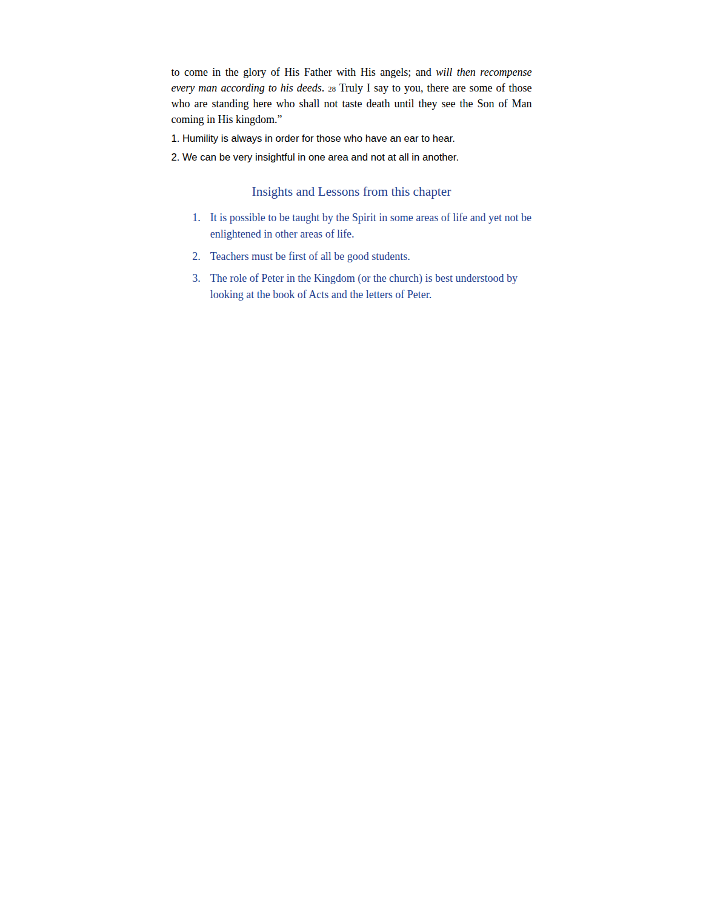to come in the glory of His Father with His angels; and will then recompense every man according to his deeds. 28 Truly I say to you, there are some of those who are standing here who shall not taste death until they see the Son of Man coming in His kingdom.”
1. Humility is always in order for those who have an ear to hear.
2. We can be very insightful in one area and not at all in another.
Insights and Lessons from this chapter
It is possible to be taught by the Spirit in some areas of life and yet not be enlightened in other areas of life.
Teachers must be first of all be good students.
The role of Peter in the Kingdom (or the church) is best understood by looking at the book of Acts and the letters of Peter.